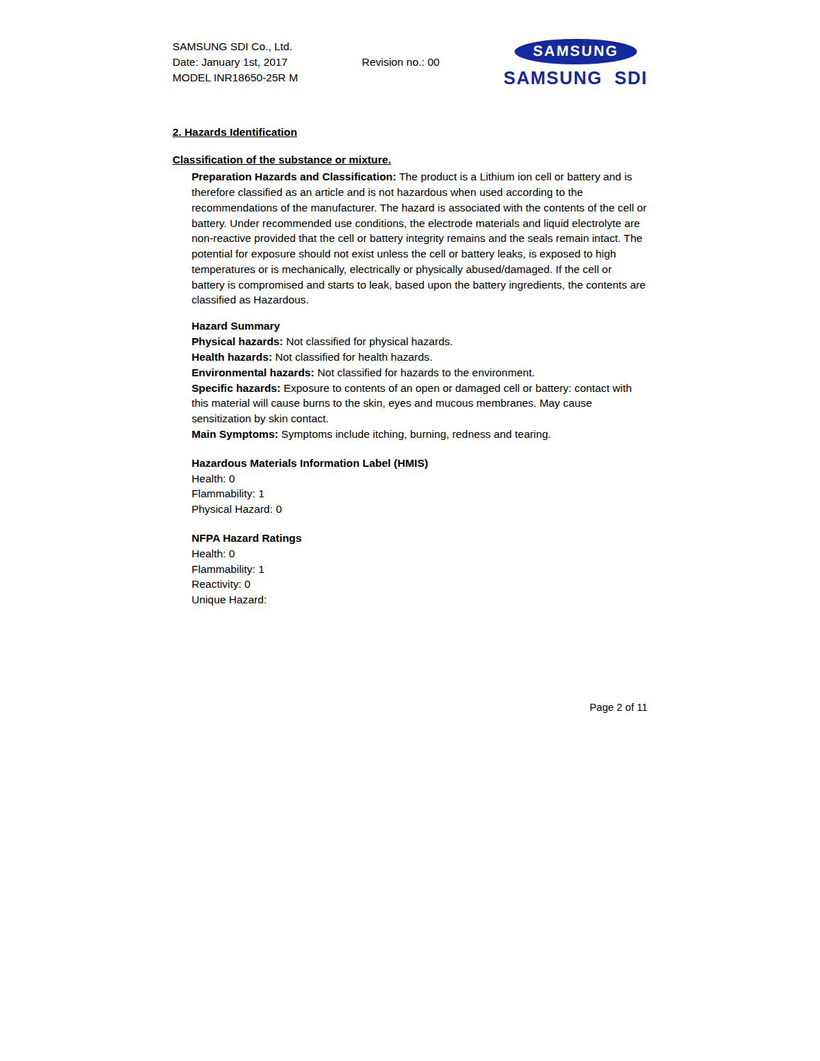SAMSUNG SDI Co., Ltd.
Date: January 1st, 2017 Revision no.: 00
MODEL INR18650-25R M
SAMSUNG
SAMSUNG SDI
2. Hazards Identification
Classification of the substance or mixture.
Preparation Hazards and Classification: The product is a Lithium ion cell or battery and is therefore classified as an article and is not hazardous when used according to the recommendations of the manufacturer. The hazard is associated with the contents of the cell or battery. Under recommended use conditions, the electrode materials and liquid electrolyte are non-reactive provided that the cell or battery integrity remains and the seals remain intact. The potential for exposure should not exist unless the cell or battery leaks, is exposed to high temperatures or is mechanically, electrically or physically abused/damaged. If the cell or battery is compromised and starts to leak, based upon the battery ingredients, the contents are classified as Hazardous.
Hazard Summary
Physical hazards: Not classified for physical hazards.
Health hazards: Not classified for health hazards.
Environmental hazards: Not classified for hazards to the environment.
Specific hazards: Exposure to contents of an open or damaged cell or battery: contact with this material will cause burns to the skin, eyes and mucous membranes. May cause sensitization by skin contact.
Main Symptoms: Symptoms include itching, burning, redness and tearing.
Hazardous Materials Information Label (HMIS)
Health: 0
Flammability: 1
Physical Hazard: 0
NFPA Hazard Ratings
Health: 0
Flammability: 1
Reactivity: 0
Unique Hazard:
Page 2 of 11